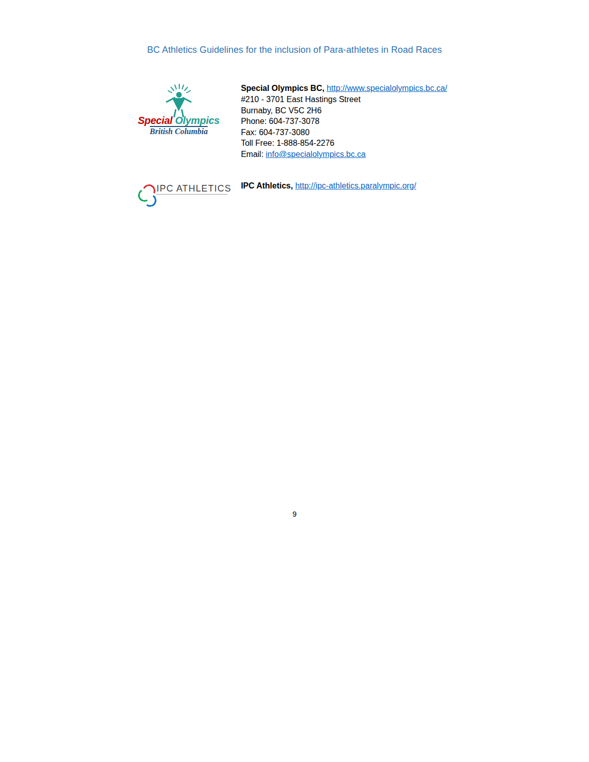BC Athletics Guidelines for the inclusion of Para-athletes in Road Races
Special Olympics
British Columbia
Special Olympics BC, http://www.specialolympics.bc.ca/
#210 - 3701 East Hastings Street
Burnaby, BC V5C 2H6
Phone: 604-737-3078
Fax: 604-737-3080
Toll Free: 1-888-854-2276
Email: info@specialolympics.bc.ca
IPC ATHLETICS
IPC Athletics, http://ipc-athletics.paralympic.org/
9